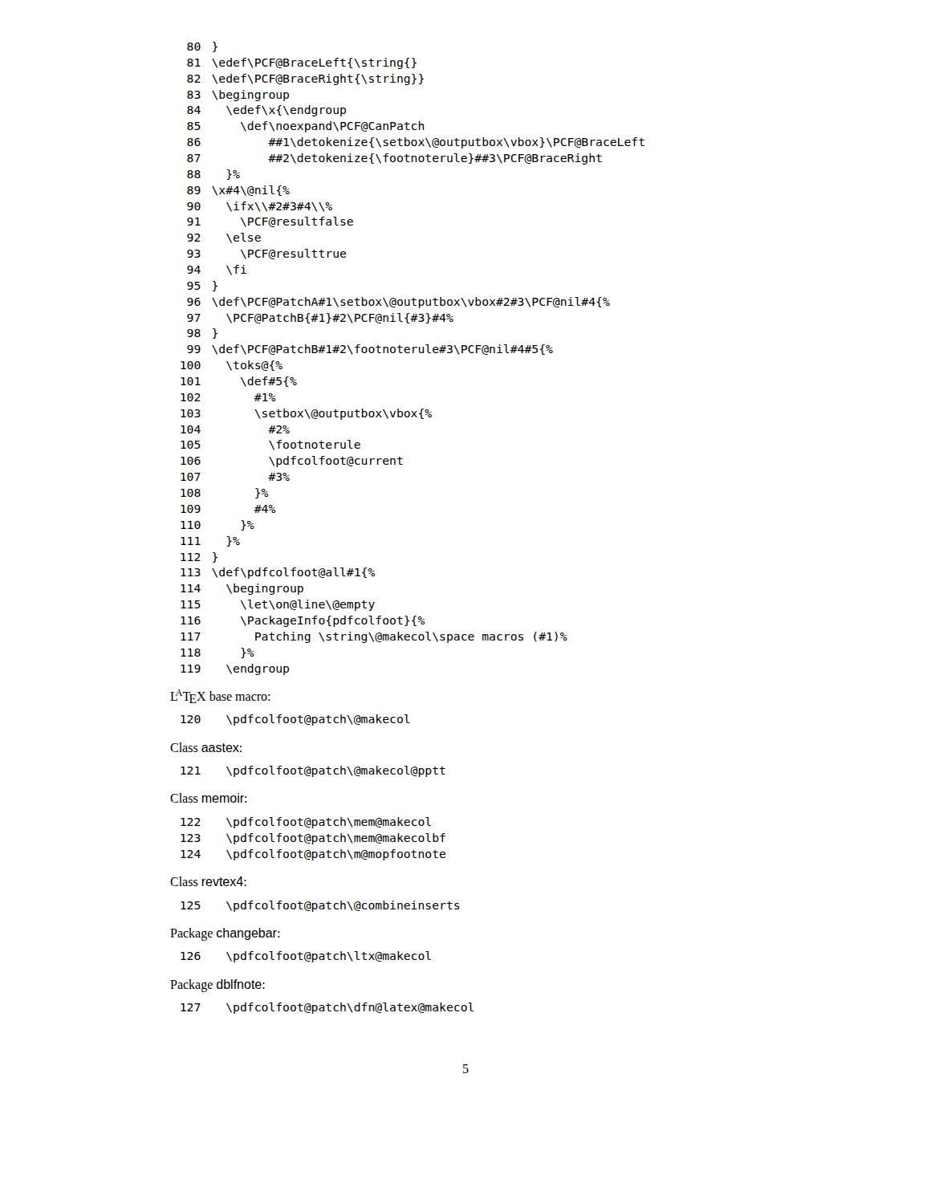80} 81\edef\PCF@BraceLeft{\string{} 82\edef\PCF@BraceRight{\string}} 83\begingroup 84 \edef\x{\endgroup 85 \def\noexpand\PCF@CanPatch 86 ##1\detokenize{\setbox\@outputbox\vbox}\PCF@BraceLeft 87 ##2\detokenize{\footnoterule}##3\PCF@BraceRight 88 }% 89\x#4\@nil{% 90 \ifx\\#2#3#4\\% 91 \PCF@resultfalse 92 \else 93 \PCF@resulttrue 94 \fi 95} 96\def\PCF@PatchA#1\setbox\@outputbox\vbox#2#3\PCF@nil#4{% 97 \PCF@PatchB{#1}#2\PCF@nil{#3}#4% 98} 99\def\PCF@PatchB#1#2\footnoterule#3\PCF@nil#4#5{% 100 \toks@{% 101 \def#5{% 102 #1% 103 \setbox\@outputbox\vbox{% 104 #2% 105 \footnoterule 106 \pdfcolfoot@current 107 #3% 108 }% 109 #4% 110 }% 111 }% 112} 113\def\pdfcolfoot@all#1{% 114 \begingroup 115 \let\on@line\@empty 116 \PackageInfo{pdfcolfoot}{% 117 Patching \string\@makecol\space macros (#1)% 118 }% 119 \endgroup
LATEX base macro:
120 \pdfcolfoot@patch\@makecol
Class aastex:
121 \pdfcolfoot@patch\@makecol@pptt
Class memoir:
122 \pdfcolfoot@patch\mem@makecol 123 \pdfcolfoot@patch\mem@makecolbf 124 \pdfcolfoot@patch\m@mopfootnote
Class revtex4:
125 \pdfcolfoot@patch\@combineinserts
Package changebar:
126 \pdfcolfoot@patch\ltx@makecol
Package dblfnote:
127 \pdfcolfoot@patch\dfn@latex@makecol
5